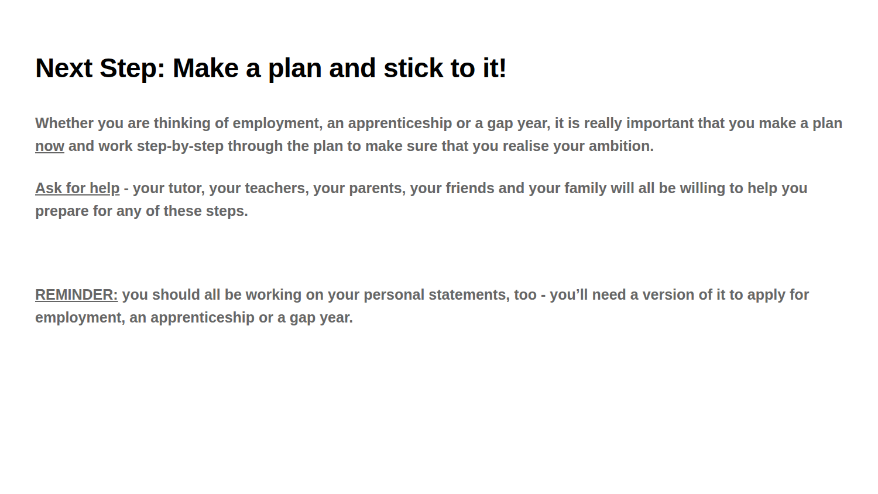Next Step: Make a plan and stick to it!
Whether you are thinking of employment, an apprenticeship or a gap year, it is really important that you make a plan now and work step-by-step through the plan to make sure that you realise your ambition.
Ask for help - your tutor, your teachers, your parents, your friends and your family will all be willing to help you prepare for any of these steps.
REMINDER: you should all be working on your personal statements, too - you’ll need a version of it to apply for employment, an apprenticeship or a gap year.